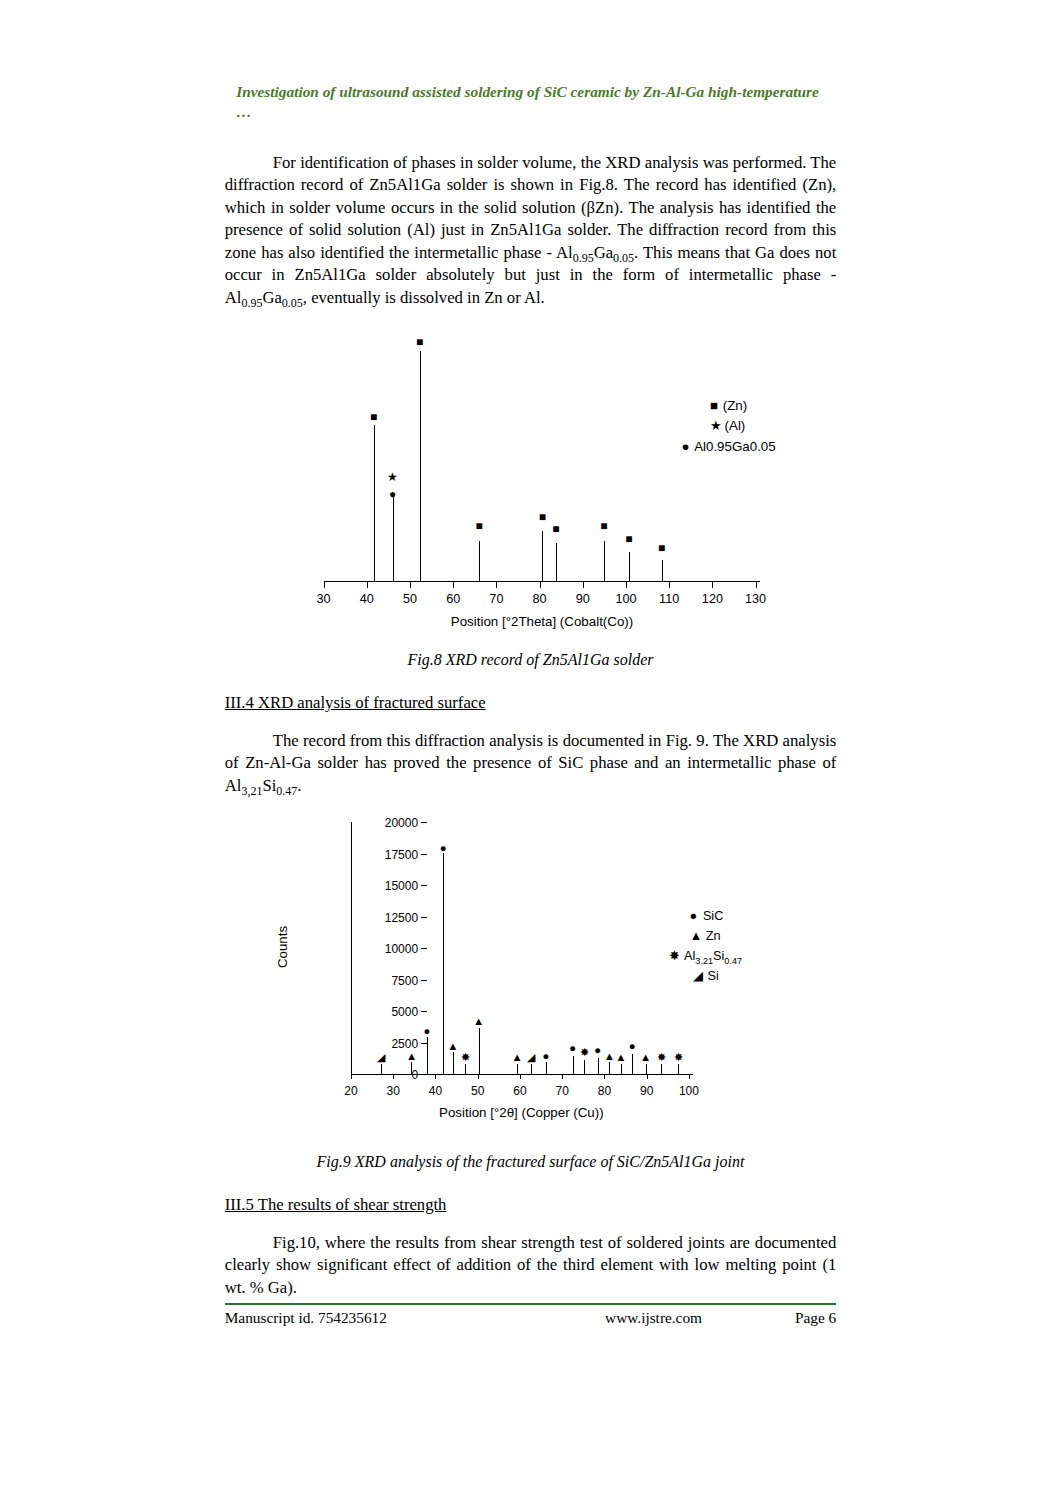Investigation of ultrasound assisted soldering of SiC ceramic by Zn-Al-Ga high-temperature …
For identification of phases in solder volume, the XRD analysis was performed. The diffraction record of Zn5Al1Ga solder is shown in Fig.8. The record has identified (Zn), which in solder volume occurs in the solid solution (βZn). The analysis has identified the presence of solid solution (Al) just in Zn5Al1Ga solder. The diffraction record from this zone has also identified the intermetallic phase - Al0.95Ga0.05. This means that Ga does not occur in Zn5Al1Ga solder absolutely but just in the form of intermetallic phase - Al0.95Ga0.05, eventually is dissolved in Zn or Al.
■
★
●
■
■
■
■
■
■
■
30
40
50
60
70
80
90
100
110
120
130
Position [°2Theta] (Cobalt(Co))
■(Zn)
★(Al)
●Al0.95Ga0.05
Fig.8 XRD record of Zn5Al1Ga solder
III.4 XRD analysis of fractured surface
The record from this diffraction analysis is documented in Fig. 9. The XRD analysis of Zn-Al-Ga solder has proved the presence of SiC phase and an intermetallic phase of Al3,21Si0.47.
20000
17500
15000
12500
10000
7500
5000
2500
0
◢
▲
●
●
▲
✸
▲
▲
◢
●
●
✸
●
▲
▲
●
▲
✸
✸
Counts
20
30
40
50
60
70
80
90
100
Position [°2θ] (Copper (Cu))
●SiC
▲Zn
✸Al3.21Si0.47
◢Si
Fig.9 XRD analysis of the fractured surface of SiC/Zn5Al1Ga joint
III.5 The results of shear strength
Fig.10, where the results from shear strength test of soldered joints are documented clearly show significant effect of addition of the third element with low melting point (1 wt. % Ga).
| Manuscript id. 754235612 | www.ijstre.com | Page 6 |